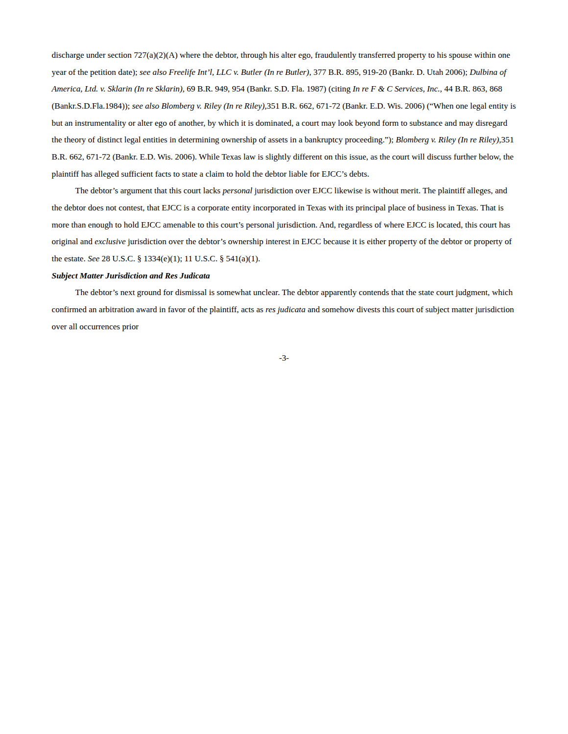discharge under section 727(a)(2)(A) where the debtor, through his alter ego, fraudulently transferred property to his spouse within one year of the petition date); see also Freelife Int’l, LLC v. Butler (In re Butler), 377 B.R. 895, 919-20 (Bankr. D. Utah 2006); Dulbina of America, Ltd. v. Sklarin (In re Sklarin), 69 B.R. 949, 954 (Bankr. S.D. Fla. 1987) (citing In re F & C Services, Inc., 44 B.R. 863, 868 (Bankr.S.D.Fla.1984)); see also Blomberg v. Riley (In re Riley), 351 B.R. 662, 671-72 (Bankr. E.D. Wis. 2006) (“When one legal entity is but an instrumentality or alter ego of another, by which it is dominated, a court may look beyond form to substance and may disregard the theory of distinct legal entities in determining ownership of assets in a bankruptcy proceeding.”); Blomberg v. Riley (In re Riley), 351 B.R. 662, 671-72 (Bankr. E.D. Wis. 2006). While Texas law is slightly different on this issue, as the court will discuss further below, the plaintiff has alleged sufficient facts to state a claim to hold the debtor liable for EJCC’s debts.
The debtor’s argument that this court lacks personal jurisdiction over EJCC likewise is without merit. The plaintiff alleges, and the debtor does not contest, that EJCC is a corporate entity incorporated in Texas with its principal place of business in Texas. That is more than enough to hold EJCC amenable to this court’s personal jurisdiction. And, regardless of where EJCC is located, this court has original and exclusive jurisdiction over the debtor’s ownership interest in EJCC because it is either property of the debtor or property of the estate. See 28 U.S.C. § 1334(e)(1); 11 U.S.C. § 541(a)(1).
Subject Matter Jurisdiction and Res Judicata
The debtor’s next ground for dismissal is somewhat unclear. The debtor apparently contends that the state court judgment, which confirmed an arbitration award in favor of the plaintiff, acts as res judicata and somehow divests this court of subject matter jurisdiction over all occurrences prior
-3-